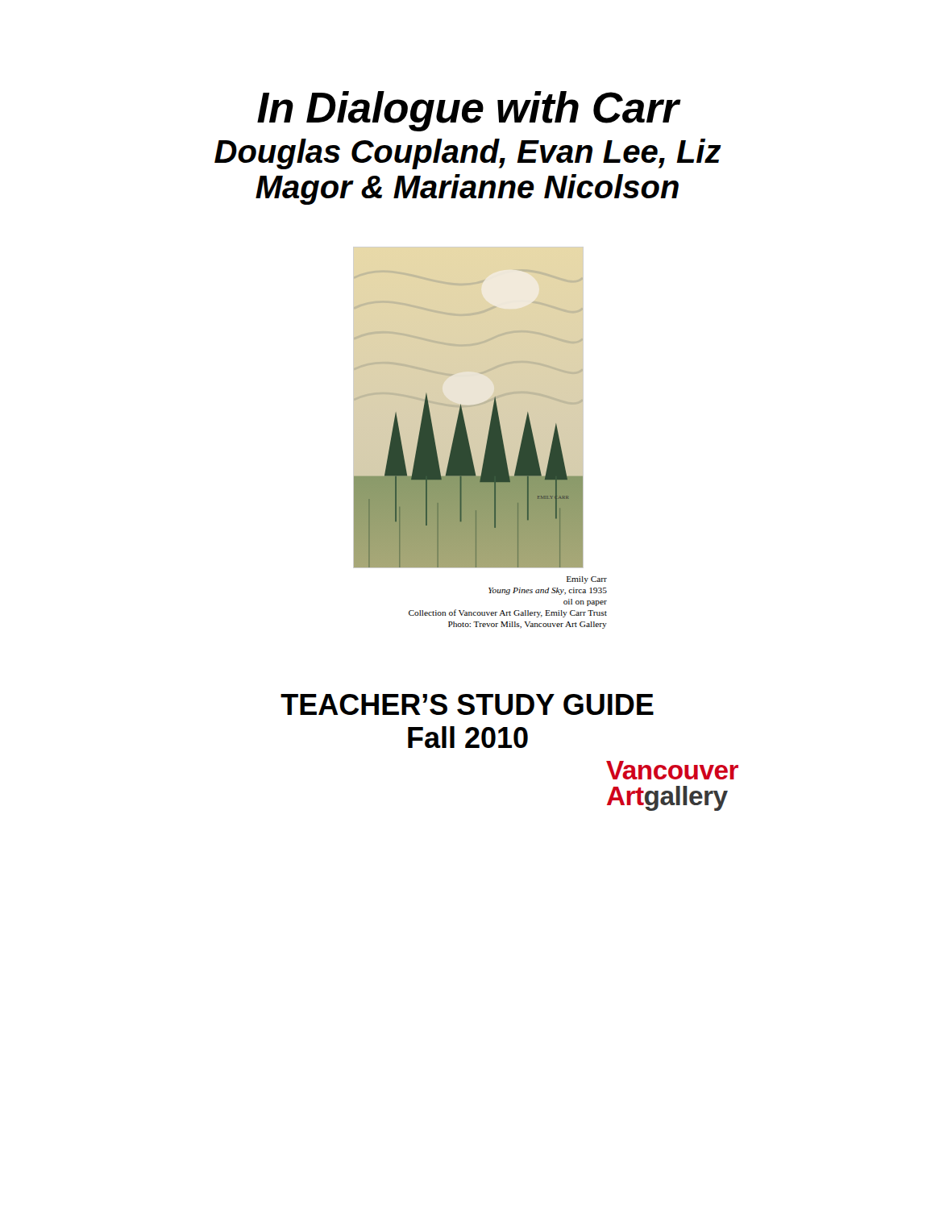In Dialogue with Carr
Douglas Coupland, Evan Lee, Liz
Magor & Marianne Nicolson
Emily Carr
Young Pines and Sky, circa 1935
oil on paper
Collection of Vancouver Art Gallery, Emily Carr Trust
Photo: Trevor Mills, Vancouver Art Gallery
TEACHER’S STUDY GUIDE Fall 2010
Vancouver Artgallery